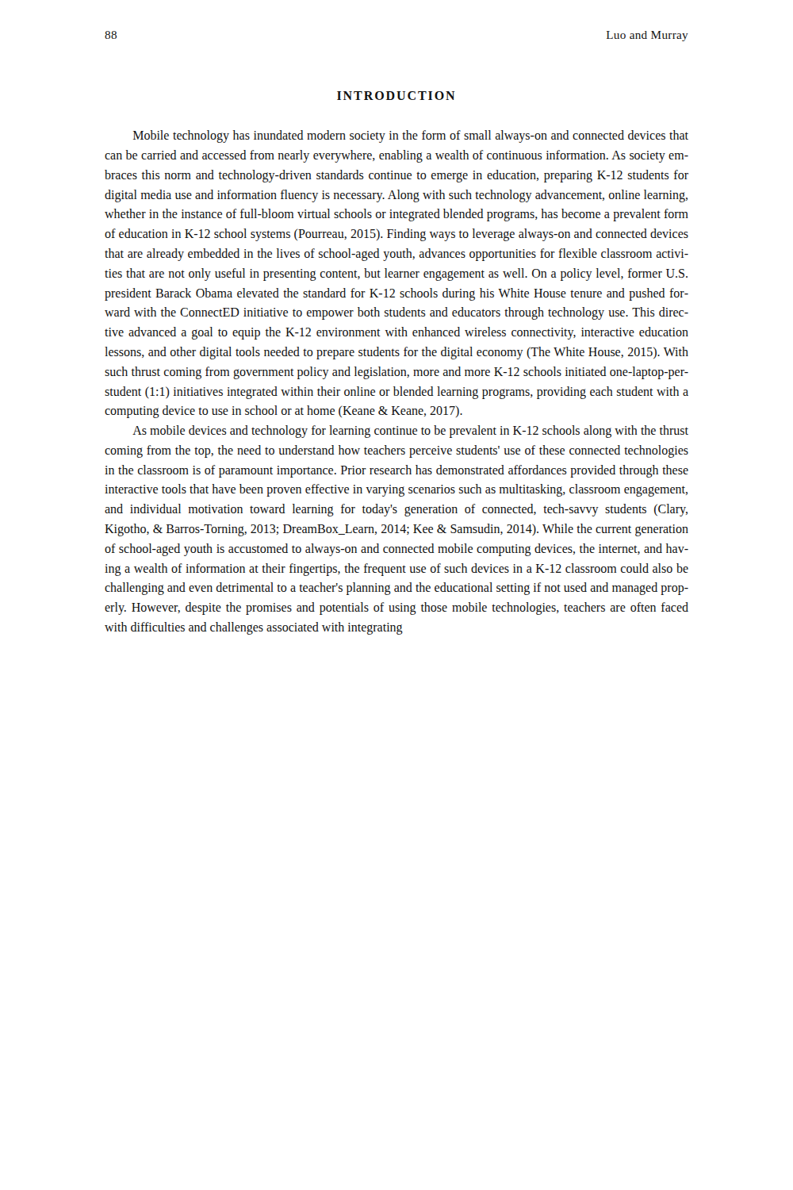88 Luo and Murray
Introduction
Mobile technology has inundated modern society in the form of small always-on and connected devices that can be carried and accessed from nearly everywhere, enabling a wealth of continuous information. As society embraces this norm and technology-driven standards continue to emerge in education, preparing K-12 students for digital media use and information fluency is necessary. Along with such technology advancement, online learning, whether in the instance of full-bloom virtual schools or integrated blended programs, has become a prevalent form of education in K-12 school systems (Pourreau, 2015). Finding ways to leverage always-on and connected devices that are already embedded in the lives of school-aged youth, advances opportunities for flexible classroom activities that are not only useful in presenting content, but learner engagement as well. On a policy level, former U.S. president Barack Obama elevated the standard for K-12 schools during his White House tenure and pushed forward with the ConnectED initiative to empower both students and educators through technology use. This directive advanced a goal to equip the K-12 environment with enhanced wireless connectivity, interactive education lessons, and other digital tools needed to prepare students for the digital economy (The White House, 2015). With such thrust coming from government policy and legislation, more and more K-12 schools initiated one-laptop-per-student (1:1) initiatives integrated within their online or blended learning programs, providing each student with a computing device to use in school or at home (Keane & Keane, 2017).
As mobile devices and technology for learning continue to be prevalent in K-12 schools along with the thrust coming from the top, the need to understand how teachers perceive students' use of these connected technologies in the classroom is of paramount importance. Prior research has demonstrated affordances provided through these interactive tools that have been proven effective in varying scenarios such as multitasking, classroom engagement, and individual motivation toward learning for today's generation of connected, tech-savvy students (Clary, Kigotho, & Barros-Torning, 2013; DreamBox_Learn, 2014; Kee & Samsudin, 2014). While the current generation of school-aged youth is accustomed to always-on and connected mobile computing devices, the internet, and having a wealth of information at their fingertips, the frequent use of such devices in a K-12 classroom could also be challenging and even detrimental to a teacher's planning and the educational setting if not used and managed properly. However, despite the promises and potentials of using those mobile technologies, teachers are often faced with difficulties and challenges associated with integrating